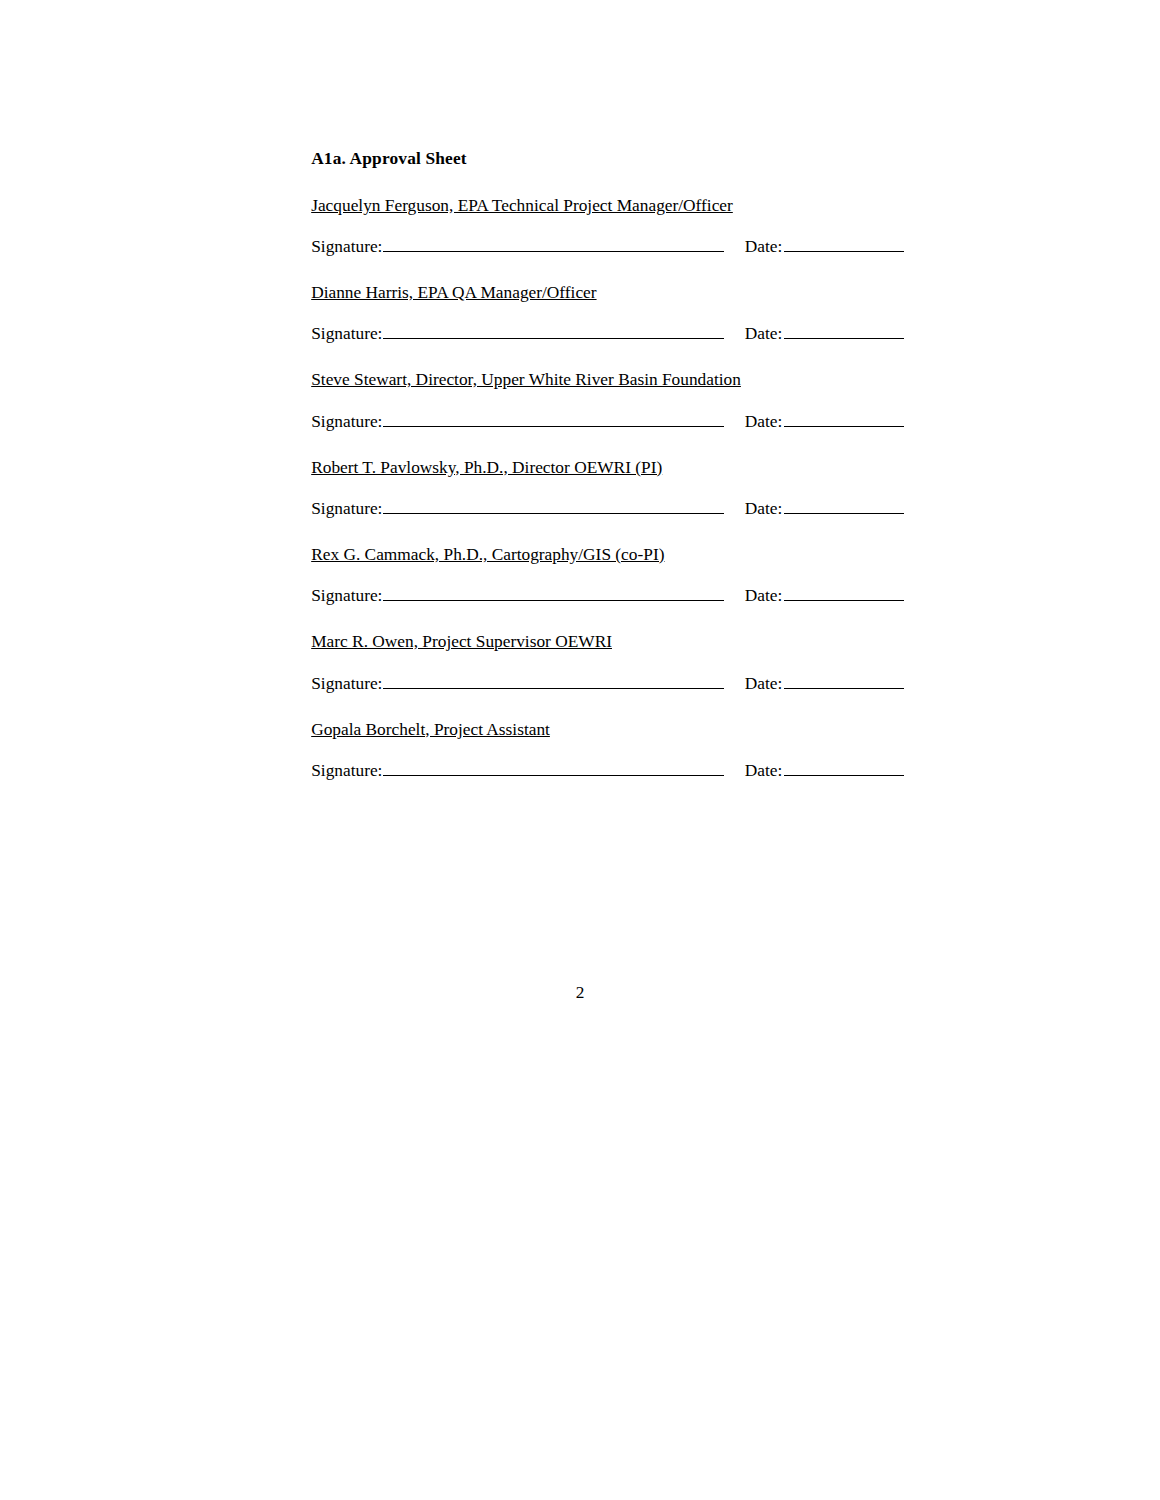A1a. Approval Sheet
Jacquelyn Ferguson, EPA Technical Project Manager/Officer
Signature: Date:
Dianne Harris, EPA QA Manager/Officer
Signature: Date:
Steve Stewart, Director, Upper White River Basin Foundation
Signature: Date:
Robert T. Pavlowsky, Ph.D., Director OEWRI (PI)
Signature: Date:
Rex G. Cammack, Ph.D., Cartography/GIS (co-PI)
Signature: Date:
Marc R. Owen, Project Supervisor OEWRI
Signature: Date:
Gopala Borchelt, Project Assistant
Signature: Date:
2